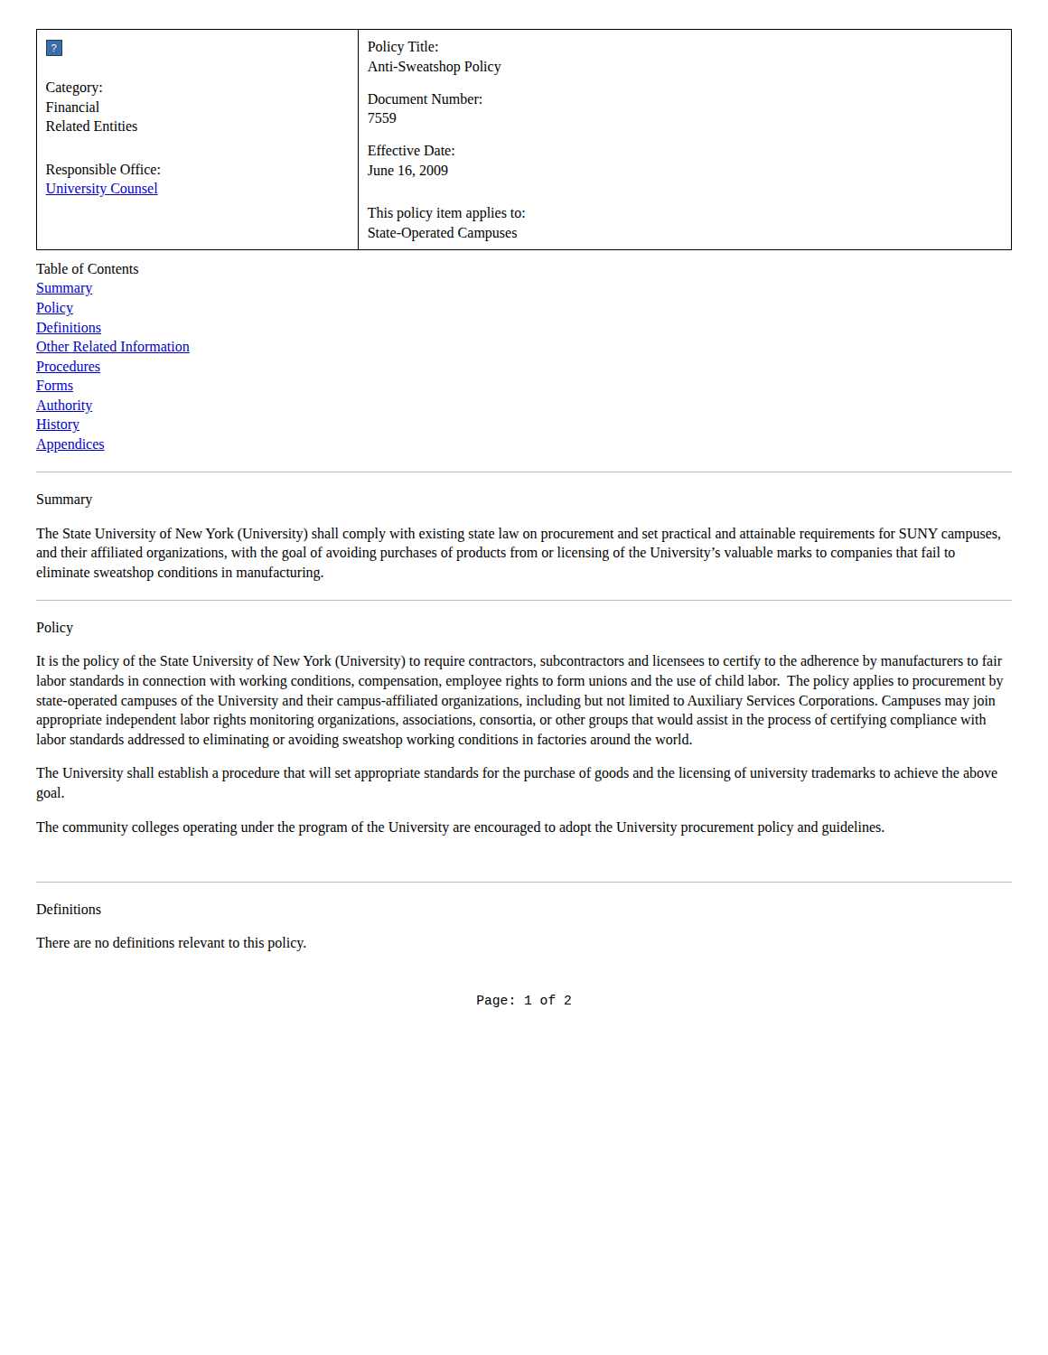| ? Category: Financial Related Entities Responsible Office: University Counsel | Policy Title: Anti-Sweatshop Policy Document Number: 7559 Effective Date: June 16, 2009 This policy item applies to: State-Operated Campuses |
Table of Contents
Summary
Policy
Definitions
Other Related Information
Procedures
Forms
Authority
History
Appendices
Summary
The State University of New York (University) shall comply with existing state law on procurement and set practical and attainable requirements for SUNY campuses, and their affiliated organizations, with the goal of avoiding purchases of products from or licensing of the University’s valuable marks to companies that fail to eliminate sweatshop conditions in manufacturing.
Policy
It is the policy of the State University of New York (University) to require contractors, subcontractors and licensees to certify to the adherence by manufacturers to fair labor standards in connection with working conditions, compensation, employee rights to form unions and the use of child labor. The policy applies to procurement by state-operated campuses of the University and their campus-affiliated organizations, including but not limited to Auxiliary Services Corporations. Campuses may join appropriate independent labor rights monitoring organizations, associations, consortia, or other groups that would assist in the process of certifying compliance with labor standards addressed to eliminating or avoiding sweatshop working conditions in factories around the world.
The University shall establish a procedure that will set appropriate standards for the purchase of goods and the licensing of university trademarks to achieve the above goal.
The community colleges operating under the program of the University are encouraged to adopt the University procurement policy and guidelines.
Definitions
There are no definitions relevant to this policy.
Page: 1 of 2